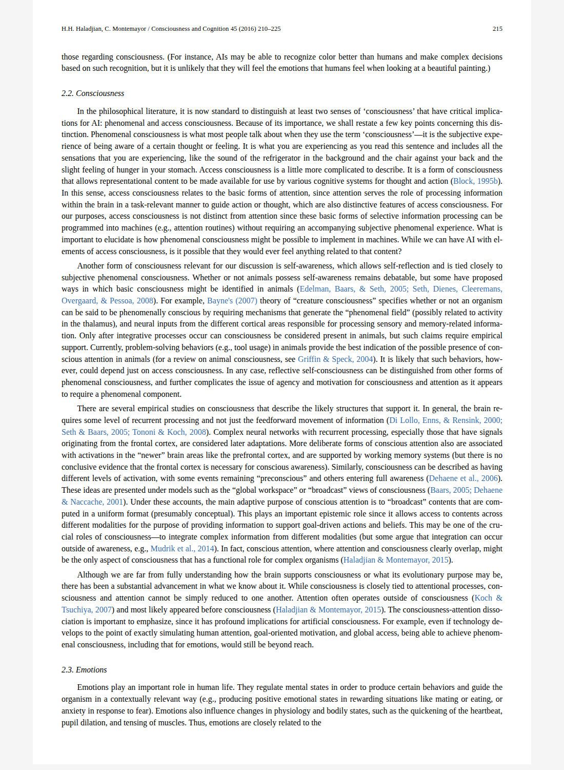H.H. Haladjian, C. Montemayor / Consciousness and Cognition 45 (2016) 210–225 215
those regarding consciousness. (For instance, AIs may be able to recognize color better than humans and make complex decisions based on such recognition, but it is unlikely that they will feel the emotions that humans feel when looking at a beautiful painting.)
2.2. Consciousness
In the philosophical literature, it is now standard to distinguish at least two senses of ‘consciousness’ that have critical implications for AI: phenomenal and access consciousness. Because of its importance, we shall restate a few key points concerning this distinction. Phenomenal consciousness is what most people talk about when they use the term ‘consciousness’—it is the subjective experience of being aware of a certain thought or feeling. It is what you are experiencing as you read this sentence and includes all the sensations that you are experiencing, like the sound of the refrigerator in the background and the chair against your back and the slight feeling of hunger in your stomach. Access consciousness is a little more complicated to describe. It is a form of consciousness that allows representational content to be made available for use by various cognitive systems for thought and action (Block, 1995b). In this sense, access consciousness relates to the basic forms of attention, since attention serves the role of processing information within the brain in a task-relevant manner to guide action or thought, which are also distinctive features of access consciousness. For our purposes, access consciousness is not distinct from attention since these basic forms of selective information processing can be programmed into machines (e.g., attention routines) without requiring an accompanying subjective phenomenal experience. What is important to elucidate is how phenomenal consciousness might be possible to implement in machines. While we can have AI with elements of access consciousness, is it possible that they would ever feel anything related to that content?
Another form of consciousness relevant for our discussion is self-awareness, which allows self-reflection and is tied closely to subjective phenomenal consciousness. Whether or not animals possess self-awareness remains debatable, but some have proposed ways in which basic consciousness might be identified in animals (Edelman, Baars, & Seth, 2005; Seth, Dienes, Cleeremans, Overgaard, & Pessoa, 2008). For example, Bayne's (2007) theory of “creature consciousness” specifies whether or not an organism can be said to be phenomenally conscious by requiring mechanisms that generate the “phenomenal field” (possibly related to activity in the thalamus), and neural inputs from the different cortical areas responsible for processing sensory and memory-related information. Only after integrative processes occur can consciousness be considered present in animals, but such claims require empirical support. Currently, problem-solving behaviors (e.g., tool usage) in animals provide the best indication of the possible presence of conscious attention in animals (for a review on animal consciousness, see Griffin & Speck, 2004). It is likely that such behaviors, however, could depend just on access consciousness. In any case, reflective self-consciousness can be distinguished from other forms of phenomenal consciousness, and further complicates the issue of agency and motivation for consciousness and attention as it appears to require a phenomenal component.
There are several empirical studies on consciousness that describe the likely structures that support it. In general, the brain requires some level of recurrent processing and not just the feedforward movement of information (Di Lollo, Enns, & Rensink, 2000; Seth & Baars, 2005; Tononi & Koch, 2008). Complex neural networks with recurrent processing, especially those that have signals originating from the frontal cortex, are considered later adaptations. More deliberate forms of conscious attention also are associated with activations in the “newer” brain areas like the prefrontal cortex, and are supported by working memory systems (but there is no conclusive evidence that the frontal cortex is necessary for conscious awareness). Similarly, consciousness can be described as having different levels of activation, with some events remaining “preconscious” and others entering full awareness (Dehaene et al., 2006). These ideas are presented under models such as the “global workspace” or “broadcast” views of consciousness (Baars, 2005; Dehaene & Naccache, 2001). Under these accounts, the main adaptive purpose of conscious attention is to “broadcast” contents that are computed in a uniform format (presumably conceptual). This plays an important epistemic role since it allows access to contents across different modalities for the purpose of providing information to support goal-driven actions and beliefs. This may be one of the crucial roles of consciousness—to integrate complex information from different modalities (but some argue that integration can occur outside of awareness, e.g., Mudrik et al., 2014). In fact, conscious attention, where attention and consciousness clearly overlap, might be the only aspect of consciousness that has a functional role for complex organisms (Haladjian & Montemayor, 2015).
Although we are far from fully understanding how the brain supports consciousness or what its evolutionary purpose may be, there has been a substantial advancement in what we know about it. While consciousness is closely tied to attentional processes, consciousness and attention cannot be simply reduced to one another. Attention often operates outside of consciousness (Koch & Tsuchiya, 2007) and most likely appeared before consciousness (Haladjian & Montemayor, 2015). The consciousness-attention dissociation is important to emphasize, since it has profound implications for artificial consciousness. For example, even if technology develops to the point of exactly simulating human attention, goal-oriented motivation, and global access, being able to achieve phenomenal consciousness, including that for emotions, would still be beyond reach.
2.3. Emotions
Emotions play an important role in human life. They regulate mental states in order to produce certain behaviors and guide the organism in a contextually relevant way (e.g., producing positive emotional states in rewarding situations like mating or eating, or anxiety in response to fear). Emotions also influence changes in physiology and bodily states, such as the quickening of the heartbeat, pupil dilation, and tensing of muscles. Thus, emotions are closely related to the